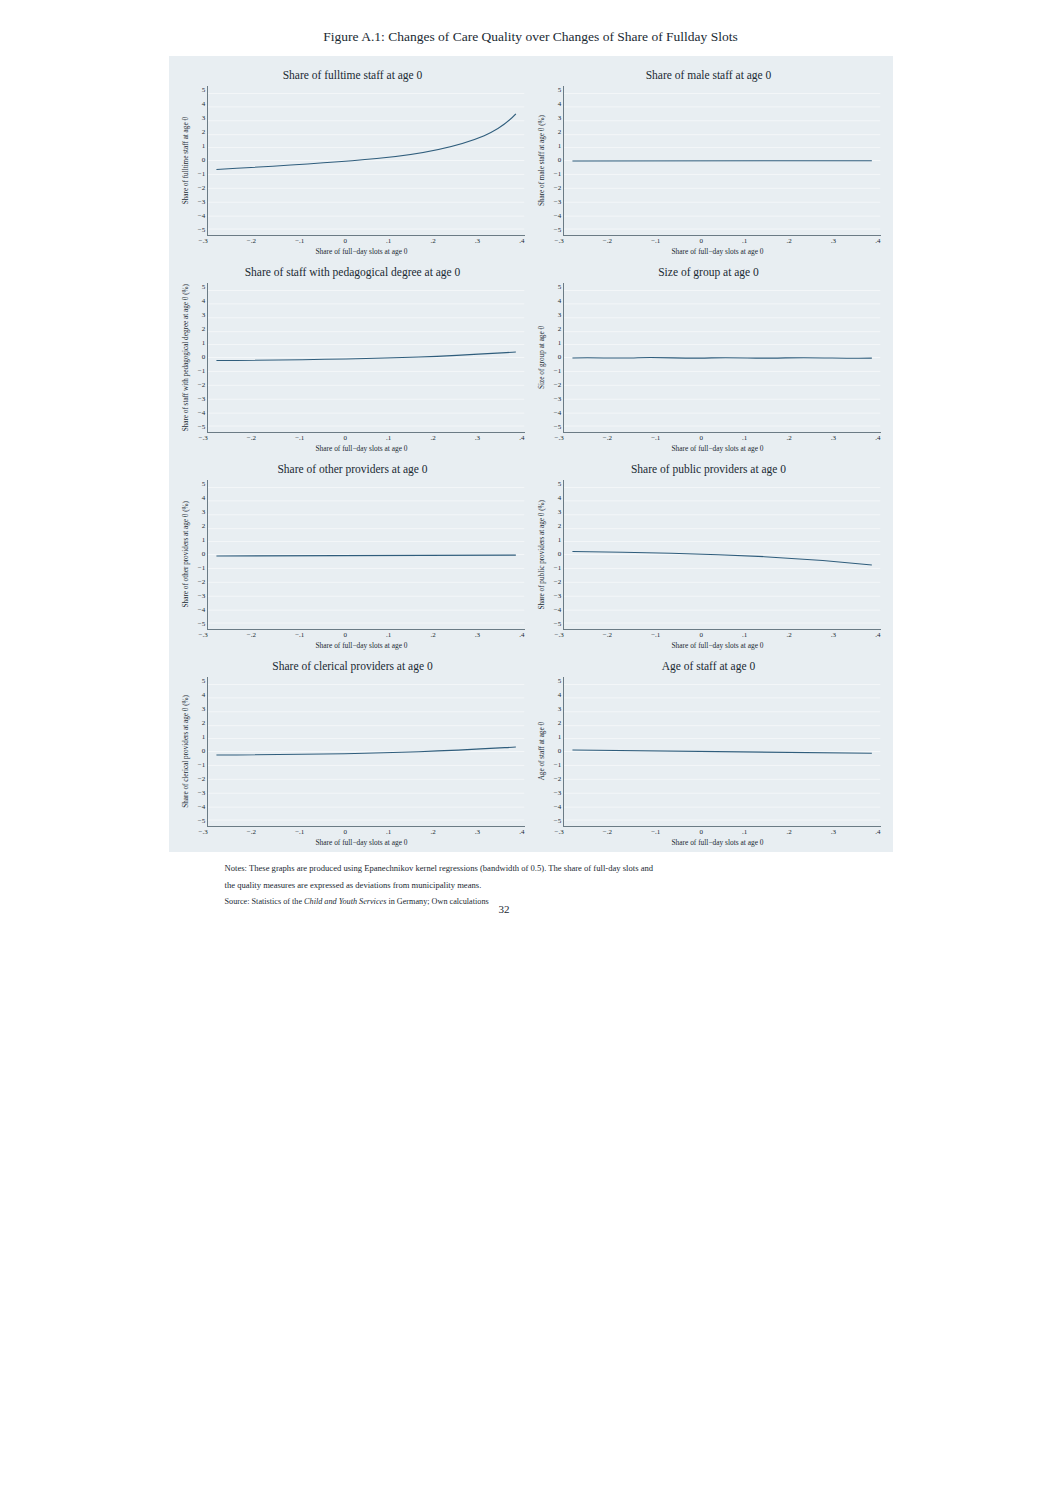Figure A.1: Changes of Care Quality over Changes of Share of Fullday Slots
Share of fulltime staff at age 0
Share of fulltime staff at age 0
543210−1−2−3−4−5
−.3−.2−.10.1.2.3.4
Share of full−day slots at age 0
Share of male staff at age 0
Share of male staff at age 0 (%)
543210−1−2−3−4−5
−.3−.2−.10.1.2.3.4
Share of full−day slots at age 0
Share of staff with pedagogical degree at age 0
Share of staff with pedagogical degree at age 0 (%)
543210−1−2−3−4−5
−.3−.2−.10.1.2.3.4
Share of full−day slots at age 0
Size of group at age 0
Size of group at age 0
543210−1−2−3−4−5
−.3−.2−.10.1.2.3.4
Share of full−day slots at age 0
Share of other providers at age 0
Share of other providers at age 0 (%)
543210−1−2−3−4−5
−.3−.2−.10.1.2.3.4
Share of full−day slots at age 0
Share of public providers at age 0
Share of public providers at age 0 (%)
543210−1−2−3−4−5
−.3−.2−.10.1.2.3.4
Share of full−day slots at age 0
Share of clerical providers at age 0
Share of clerical providers at age 0 (%)
543210−1−2−3−4−5
−.3−.2−.10.1.2.3.4
Share of full−day slots at age 0
Age of staff at age 0
Age of staff at age 0
543210−1−2−3−4−5
−.3−.2−.10.1.2.3.4
Share of full−day slots at age 0
Notes: These graphs are produced using Epanechnikov kernel regressions (bandwidth of 0.5). The share of full-day slots and
the quality measures are expressed as deviations from municipality means.
Source: Statistics of the Child and Youth Services in Germany; Own calculations 32